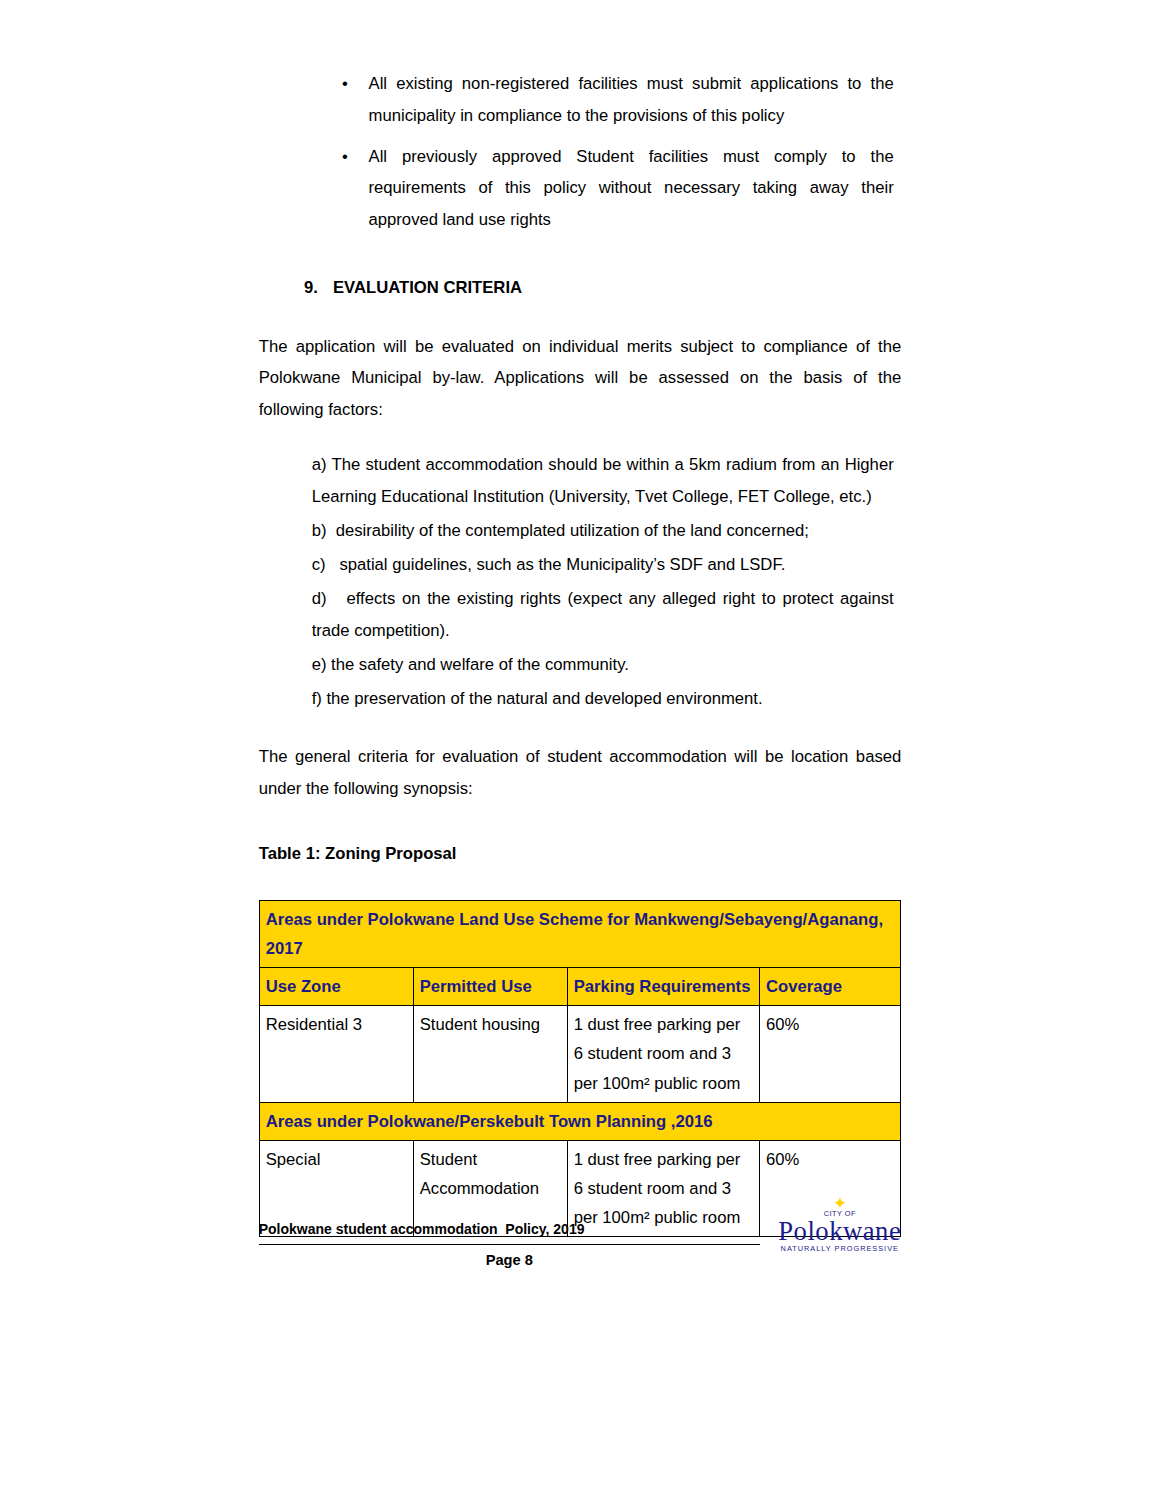All existing non-registered facilities must submit applications to the municipality in compliance to the provisions of this policy
All previously approved Student facilities must comply to the requirements of this policy without necessary taking away their approved land use rights
9. EVALUATION CRITERIA
The application will be evaluated on individual merits subject to compliance of the Polokwane Municipal by-law. Applications will be assessed on the basis of the following factors:
a) The student accommodation should be within a 5km radium from an Higher Learning Educational Institution (University, Tvet College, FET College, etc.)
b) desirability of the contemplated utilization of the land concerned;
c) spatial guidelines, such as the Municipality’s SDF and LSDF.
d) effects on the existing rights (expect any alleged right to protect against trade competition).
e) the safety and welfare of the community.
f) the preservation of the natural and developed environment.
The general criteria for evaluation of student accommodation will be location based under the following synopsis:
Table 1: Zoning Proposal
| Areas under Polokwane Land Use Scheme for Mankweng/Sebayeng/Aganang, 2017 |
| Use Zone | Permitted Use | Parking Requirements | Coverage |
| Residential 3 | Student housing | 1 dust free parking per 6 student room and 3 per 100m² public room | 60% |
| Areas under Polokwane/Perskebult Town Planning ,2016 |
| Special | Student Accommodation | 1 dust free parking per 6 student room and 3 per 100m² public room | 60% |
Polokwane student accommodation Policy, 2019
Page 8
✦
CITY OF
Polokwane
NATURALLY PROGRESSIVE